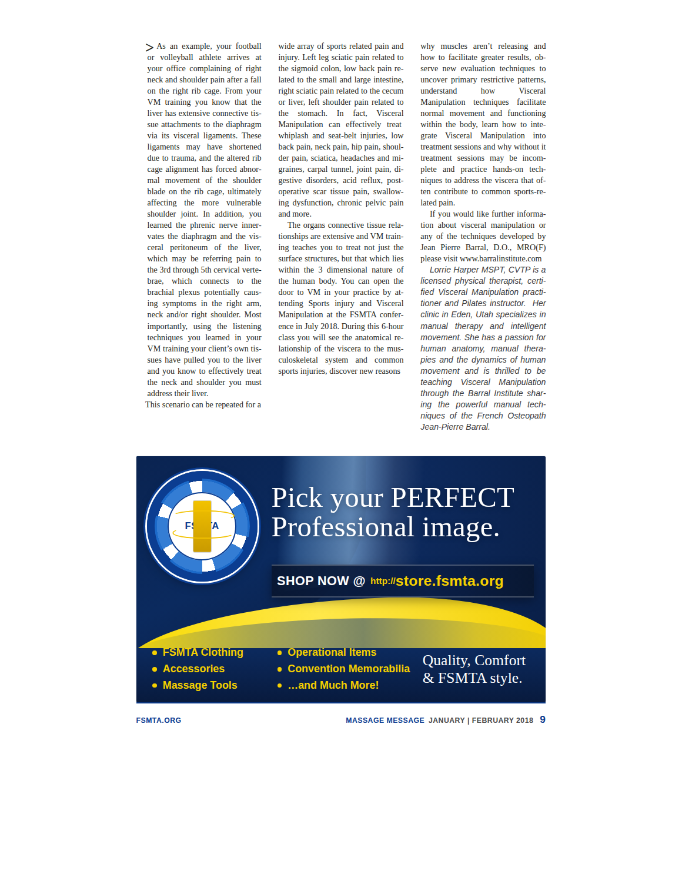>As an example, your football or volleyball athlete arrives at your office complaining of right neck and shoulder pain after a fall on the right rib cage. From your VM training you know that the liver has extensive connective tissue attachments to the diaphragm via its visceral ligaments. These ligaments may have shortened due to trauma, and the altered rib cage alignment has forced abnormal movement of the shoulder blade on the rib cage, ultimately affecting the more vulnerable shoulder joint. In addition, you learned the phrenic nerve innervates the diaphragm and the visceral peritoneum of the liver, which may be referring pain to the 3rd through 5th cervical vertebrae, which connects to the brachial plexus potentially causing symptoms in the right arm, neck and/or right shoulder. Most importantly, using the listening techniques you learned in your VM training your client’s own tissues have pulled you to the liver and you know to effectively treat the neck and shoulder you must address their liver.
This scenario can be repeated for a
wide array of sports related pain and injury. Left leg sciatic pain related to the sigmoid colon, low back pain related to the small and large intestine, right sciatic pain related to the cecum or liver, left shoulder pain related to the stomach. In fact, Visceral Manipulation can effectively treat whiplash and seat-belt injuries, low back pain, neck pain, hip pain, shoulder pain, sciatica, headaches and migraines, carpal tunnel, joint pain, digestive disorders, acid reflux, post-operative scar tissue pain, swallowing dysfunction, chronic pelvic pain and more.
The organs connective tissue relationships are extensive and VM training teaches you to treat not just the surface structures, but that which lies within the 3 dimensional nature of the human body. You can open the door to VM in your practice by attending Sports injury and Visceral Manipulation at the FSMTA conference in July 2018. During this 6-hour class you will see the anatomical relationship of the viscera to the musculoskeletal system and common sports injuries, discover new reasons
why muscles aren’t releasing and how to facilitate greater results, observe new evaluation techniques to uncover primary restrictive patterns, understand how Visceral Manipulation techniques facilitate normal movement and functioning within the body, learn how to integrate Visceral Manipulation into treatment sessions and why without it treatment sessions may be incomplete and practice hands-on techniques to address the viscera that often contribute to common sports-related pain.
If you would like further information about visceral manipulation or any of the techniques developed by Jean Pierre Barral, D.O., MRO(F) please visit www.barralinstitute.com
Lorrie Harper MSPT, CVTP is a licensed physical therapist, certified Visceral Manipulation practitioner and Pilates instructor. Her clinic in Eden, Utah specializes in manual therapy and intelligent movement. She has a passion for human anatomy, manual therapies and the dynamics of human movement and is thrilled to be teaching Visceral Manipulation through the Barral Institute sharing the powerful manual techniques of the French Osteopath Jean-Pierre Barral.
FSMTA
Pick your PERFECT
Professional image.
SHOP NOW @
http://store.fsmta.org
FSMTA Clothing
Accessories
Massage Tools
Operational Items
Convention Memorabilia
…and Much More!
Quality, Comfort
& FSMTA style.
FSMTA.ORG
MASSAGE MESSAGE JANUARY | FEBRUARY 2018 9